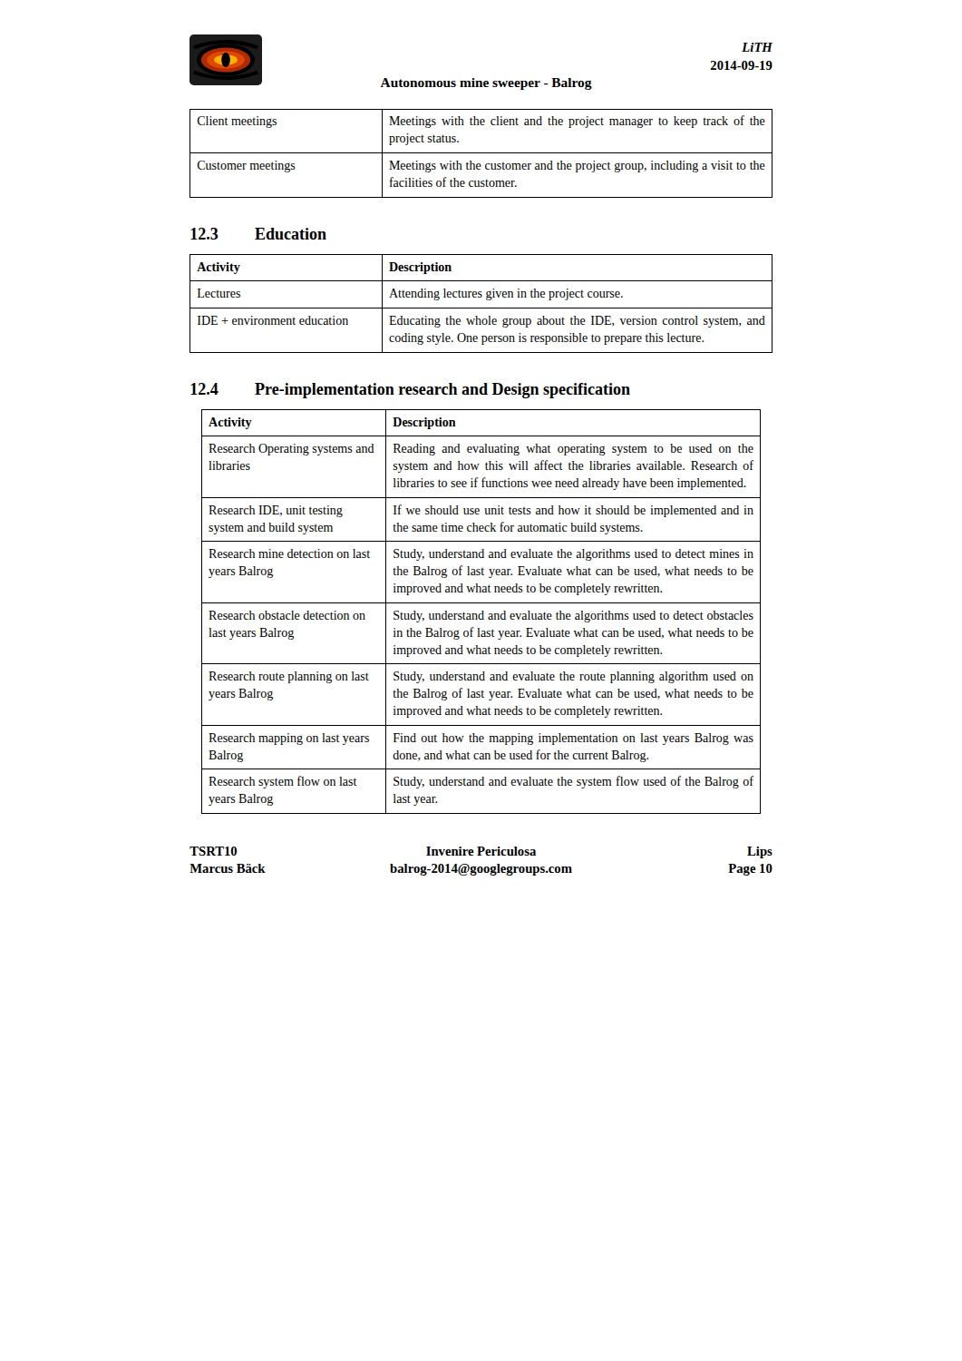Autonomous mine sweeper - Balrog
LiTH
2014-09-19
| Client meetings | Meetings with the client and the project manager to keep track of the project status. |
| Customer meetings | Meetings with the customer and the project group, including a visit to the facilities of the customer. |
12.3 Education
| Activity | Description |
| --- | --- |
| Lectures | Attending lectures given in the project course. |
| IDE + environment education | Educating the whole group about the IDE, version control system, and coding style. One person is responsible to prepare this lecture. |
12.4 Pre-implementation research and Design specification
| Activity | Description |
| --- | --- |
| Research Operating systems and libraries | Reading and evaluating what operating system to be used on the system and how this will affect the libraries available. Research of libraries to see if functions wee need already have been implemented. |
| Research IDE, unit testing system and build system | If we should use unit tests and how it should be implemented and in the same time check for automatic build systems. |
| Research mine detection on last years Balrog | Study, understand and evaluate the algorithms used to detect mines in the Balrog of last year. Evaluate what can be used, what needs to be improved and what needs to be completely rewritten. |
| Research obstacle detection on last years Balrog | Study, understand and evaluate the algorithms used to detect obstacles in the Balrog of last year. Evaluate what can be used, what needs to be improved and what needs to be completely rewritten. |
| Research route planning on last years Balrog | Study, understand and evaluate the route planning algorithm used on the Balrog of last year. Evaluate what can be used, what needs to be improved and what needs to be completely rewritten. |
| Research mapping on last years Balrog | Find out how the mapping implementation on last years Balrog was done, and what can be used for the current Balrog. |
| Research system flow on last years Balrog | Study, understand and evaluate the system flow used of the Balrog of last year. |
TSRT10
Marcus Bäck
Invenire Periculosa
balrog-2014@googlegroups.com
Lips
Page 10